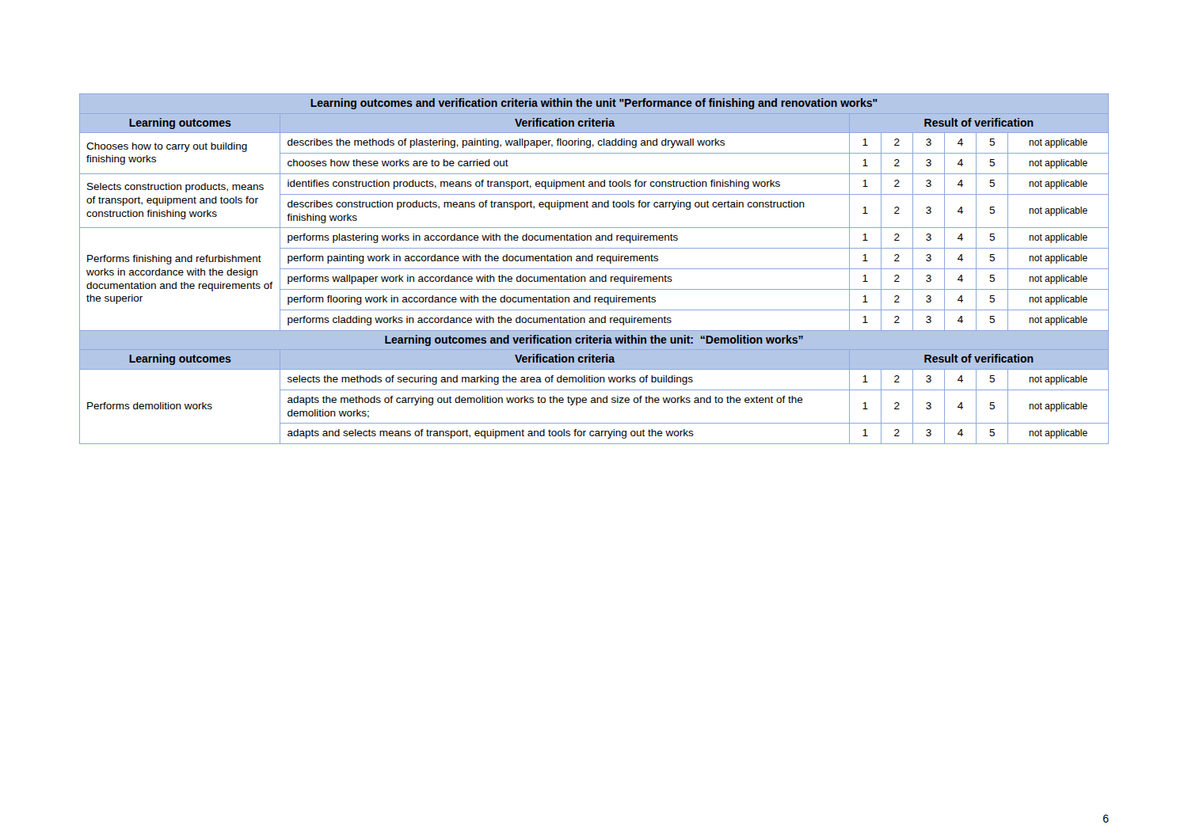| Learning outcomes and verification criteria within the unit "Performance of finishing and renovation works" |
| Learning outcomes | Verification criteria | Result of verification |
| Chooses how to carry out building finishing works | describes the methods of plastering, painting, wallpaper, flooring, cladding and drywall works | 1 | 2 | 3 | 4 | 5 | not applicable |
| chooses how these works are to be carried out | 1 | 2 | 3 | 4 | 5 | not applicable |
| Selects construction products, means of transport, equipment and tools for construction finishing works | identifies construction products, means of transport, equipment and tools for construction finishing works | 1 | 2 | 3 | 4 | 5 | not applicable |
| describes construction products, means of transport, equipment and tools for carrying out certain construction finishing works | 1 | 2 | 3 | 4 | 5 | not applicable |
| Performs finishing and refurbishment works in accordance with the design documentation and the requirements of the superior | performs plastering works in accordance with the documentation and requirements | 1 | 2 | 3 | 4 | 5 | not applicable |
| perform painting work in accordance with the documentation and requirements | 1 | 2 | 3 | 4 | 5 | not applicable |
| performs wallpaper work in accordance with the documentation and requirements | 1 | 2 | 3 | 4 | 5 | not applicable |
| perform flooring work in accordance with the documentation and requirements | 1 | 2 | 3 | 4 | 5 | not applicable |
| performs cladding works in accordance with the documentation and requirements | 1 | 2 | 3 | 4 | 5 | not applicable |
| Learning outcomes and verification criteria within the unit: “Demolition works” |
| Learning outcomes | Verification criteria | Result of verification |
| Performs demolition works | selects the methods of securing and marking the area of demolition works of buildings | 1 | 2 | 3 | 4 | 5 | not applicable |
| adapts the methods of carrying out demolition works to the type and size of the works and to the extent of the demolition works; | 1 | 2 | 3 | 4 | 5 | not applicable |
| adapts and selects means of transport, equipment and tools for carrying out the works | 1 | 2 | 3 | 4 | 5 | not applicable |
6